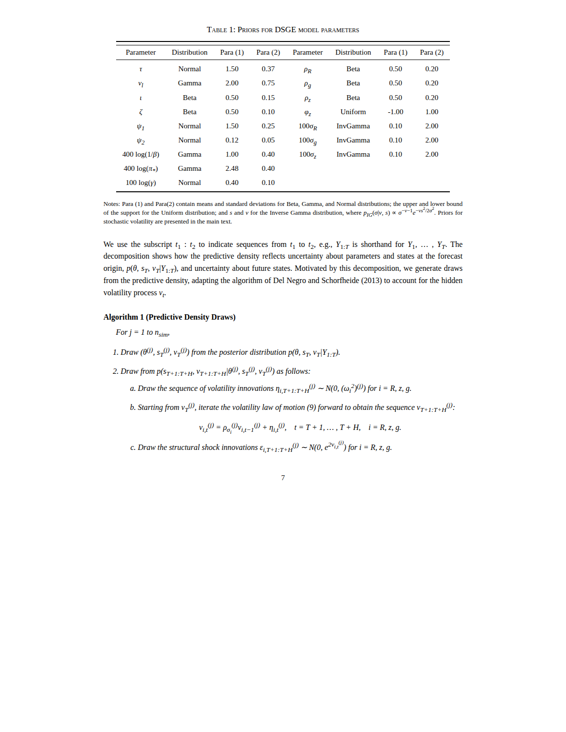Table 1: Priors for DSGE model parameters
| Parameter | Distribution | Para (1) | Para (2) | Parameter | Distribution | Para (1) | Para (2) |
| --- | --- | --- | --- | --- | --- | --- | --- |
| τ | Normal | 1.50 | 0.37 | ρ R | Beta | 0.50 | 0.20 |
| ν l | Gamma | 2.00 | 0.75 | ρ g | Beta | 0.50 | 0.20 |
| ι | Beta | 0.50 | 0.15 | ρ z | Beta | 0.50 | 0.20 |
| ζ | Beta | 0.50 | 0.10 | φ z | Uniform | -1.00 | 1.00 |
| ψ 1 | Normal | 1.50 | 0.25 | 100 σ R | InvGamma | 0.10 | 2.00 |
| ψ 2 | Normal | 0.12 | 0.05 | 100 σ g | InvGamma | 0.10 | 2.00 |
| 400 log(1/ β ) | Gamma | 1.00 | 0.40 | 100 σ z | InvGamma | 0.10 | 2.00 |
| 400 log( π * ) | Gamma | 2.48 | 0.40 | | | | |
| 100 log( γ ) | Normal | 0.40 | 0.10 | | | | |
Notes: Para (1) and Para(2) contain means and standard deviations for Beta, Gamma, and Normal distributions; the upper and lower bound of the support for the Uniform distribution; and s and ν for the Inverse Gamma distribution, where pIG(σ|ν, s) ∝ σ−ν−1e−νs2/2σ2. Priors for stochastic volatility are presented in the main text.
We use the subscript t1 : t2 to indicate sequences from t1 to t2, e.g., Y1:T is shorthand for Y1, … , YT. The decomposition shows how the predictive density reflects uncertainty about parameters and states at the forecast origin, p(θ, sT, νT|Y1:T), and uncertainty about future states. Motivated by this decomposition, we generate draws from the predictive density, adapting the algorithm of Del Negro and Schorfheide (2013) to account for the hidden volatility process νt.
Algorithm 1 (Predictive Density Draws)
For j = 1 to nsim,
Draw (θ(j), sT(j), νT(j)) from the posterior distribution p(θ, sT, νT|Y1:T).
Draw from p(sT+1:T+H, νT+1:T+H|θ(j), sT(j), νT(j)) as follows:
Draw the sequence of volatility innovations ηi,T+1:T+H(j) ∼ N(0, (ωi2)(j)) for i = R, z, g.
Starting from νT(j), iterate the volatility law of motion (9) forward to obtain the sequence νT+1:T+H(j):
νi,t(j) = ρσi(j)νi,t−1(j) + ηi,t(j), t = T + 1, … , T + H, i = R, z, g.
Draw the structural shock innovations εi,T+1:T+H(j) ∼ N(0, e2νi,t(j)) for i = R, z, g.
7